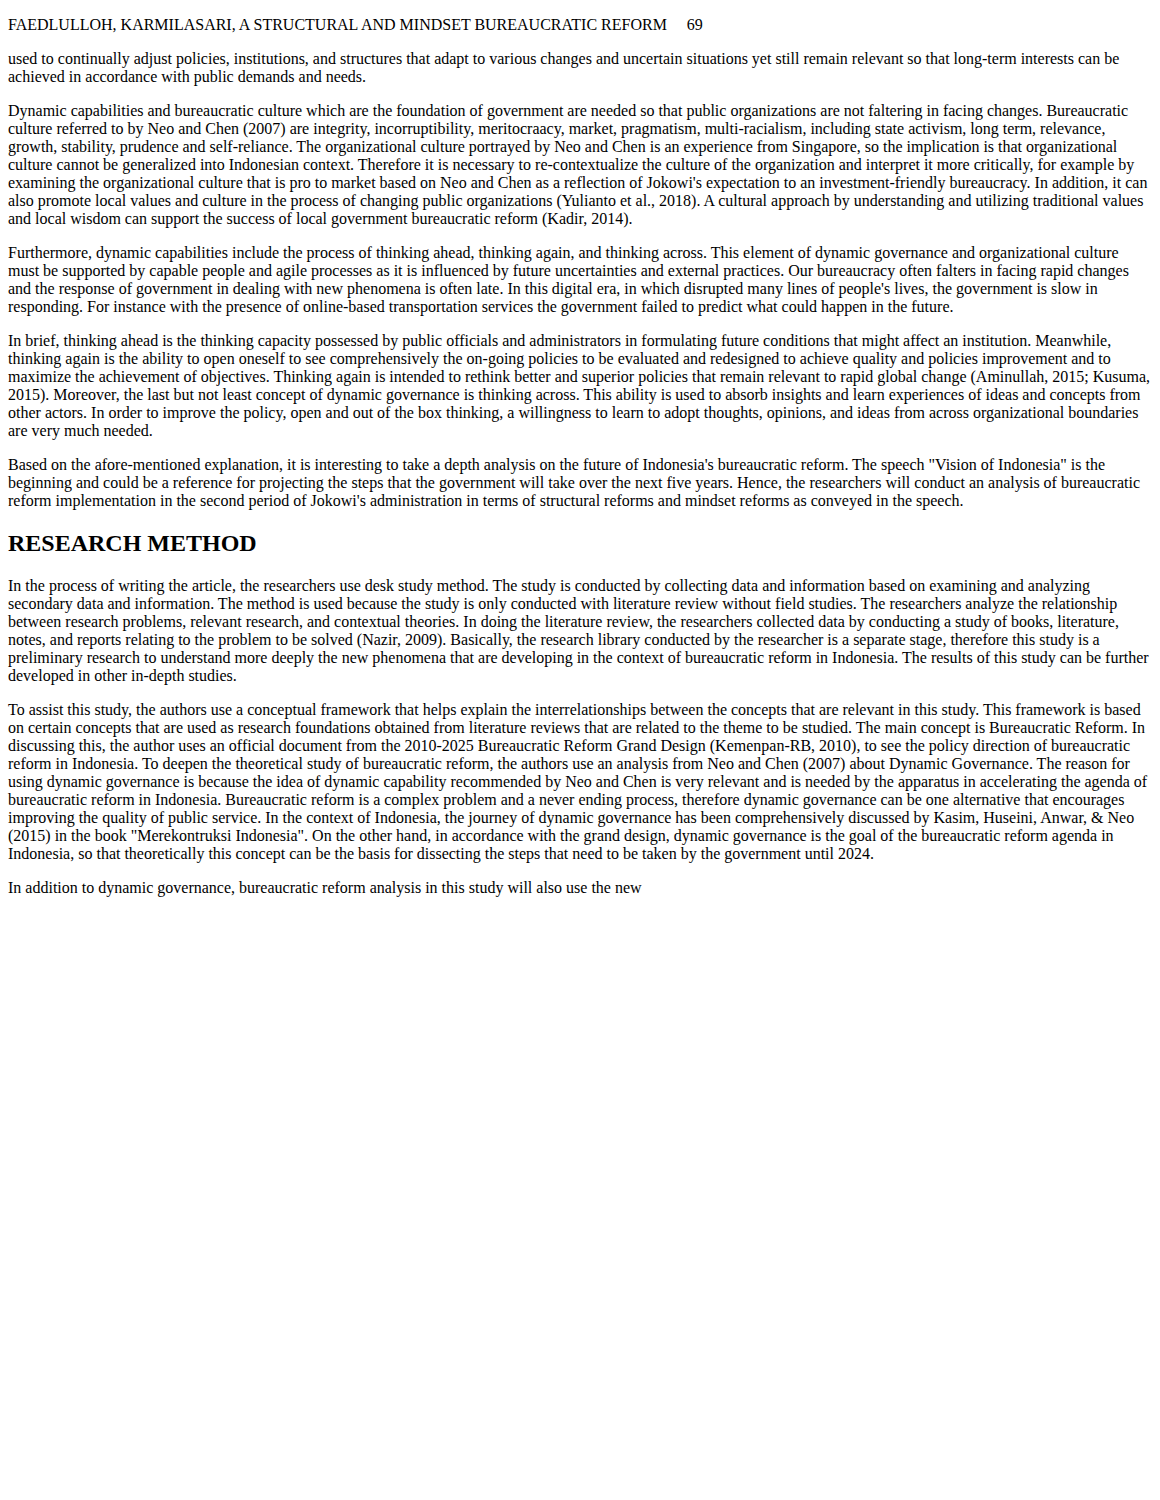FAEDLULLOH, KARMILASARI, A STRUCTURAL AND MINDSET BUREAUCRATIC REFORM 69
used to continually adjust policies, institutions, and structures that adapt to various changes and uncertain situations yet still remain relevant so that long-term interests can be achieved in accordance with public demands and needs.
Dynamic capabilities and bureaucratic culture which are the foundation of government are needed so that public organizations are not faltering in facing changes. Bureaucratic culture referred to by Neo and Chen (2007) are integrity, incorruptibility, meritocraacy, market, pragmatism, multi-racialism, including state activism, long term, relevance, growth, stability, prudence and self-reliance. The organizational culture portrayed by Neo and Chen is an experience from Singapore, so the implication is that organizational culture cannot be generalized into Indonesian context. Therefore it is necessary to re-contextualize the culture of the organization and interpret it more critically, for example by examining the organizational culture that is pro to market based on Neo and Chen as a reflection of Jokowi's expectation to an investment-friendly bureaucracy. In addition, it can also promote local values and culture in the process of changing public organizations (Yulianto et al., 2018). A cultural approach by understanding and utilizing traditional values and local wisdom can support the success of local government bureaucratic reform (Kadir, 2014).
Furthermore, dynamic capabilities include the process of thinking ahead, thinking again, and thinking across. This element of dynamic governance and organizational culture must be supported by capable people and agile processes as it is influenced by future uncertainties and external practices. Our bureaucracy often falters in facing rapid changes and the response of government in dealing with new phenomena is often late. In this digital era, in which disrupted many lines of people's lives, the government is slow in responding. For instance with the presence of online-based transportation services the government failed to predict what could happen in the future.
In brief, thinking ahead is the thinking capacity possessed by public officials and administrators in formulating future conditions that might affect an institution. Meanwhile, thinking again is the ability to open oneself to see comprehensively the on-going policies to be evaluated and redesigned to achieve quality and policies improvement and to maximize the achievement of objectives. Thinking again is intended to rethink better and superior policies that remain relevant to rapid global change (Aminullah, 2015; Kusuma, 2015). Moreover, the last but not least concept of dynamic governance is thinking across. This ability is used to absorb insights and learn experiences of ideas and concepts from other actors. In order to improve the policy, open and out of the box thinking, a willingness to learn to adopt thoughts, opinions, and ideas from across organizational boundaries are very much needed.
Based on the afore-mentioned explanation, it is interesting to take a depth analysis on the future of Indonesia's bureaucratic reform. The speech "Vision of Indonesia" is the beginning and could be a reference for projecting the steps that the government will take over the next five years. Hence, the researchers will conduct an analysis of bureaucratic reform implementation in the second period of Jokowi's administration in terms of structural reforms and mindset reforms as conveyed in the speech.
RESEARCH METHOD
In the process of writing the article, the researchers use desk study method. The study is conducted by collecting data and information based on examining and analyzing secondary data and information. The method is used because the study is only conducted with literature review without field studies. The researchers analyze the relationship between research problems, relevant research, and contextual theories. In doing the literature review, the researchers collected data by conducting a study of books, literature, notes, and reports relating to the problem to be solved (Nazir, 2009). Basically, the research library conducted by the researcher is a separate stage, therefore this study is a preliminary research to understand more deeply the new phenomena that are developing in the context of bureaucratic reform in Indonesia. The results of this study can be further developed in other in-depth studies.
To assist this study, the authors use a conceptual framework that helps explain the interrelationships between the concepts that are relevant in this study. This framework is based on certain concepts that are used as research foundations obtained from literature reviews that are related to the theme to be studied. The main concept is Bureaucratic Reform. In discussing this, the author uses an official document from the 2010-2025 Bureaucratic Reform Grand Design (Kemenpan-RB, 2010), to see the policy direction of bureaucratic reform in Indonesia. To deepen the theoretical study of bureaucratic reform, the authors use an analysis from Neo and Chen (2007) about Dynamic Governance. The reason for using dynamic governance is because the idea of dynamic capability recommended by Neo and Chen is very relevant and is needed by the apparatus in accelerating the agenda of bureaucratic reform in Indonesia. Bureaucratic reform is a complex problem and a never ending process, therefore dynamic governance can be one alternative that encourages improving the quality of public service. In the context of Indonesia, the journey of dynamic governance has been comprehensively discussed by Kasim, Huseini, Anwar, & Neo (2015) in the book "Merekontruksi Indonesia". On the other hand, in accordance with the grand design, dynamic governance is the goal of the bureaucratic reform agenda in Indonesia, so that theoretically this concept can be the basis for dissecting the steps that need to be taken by the government until 2024.
In addition to dynamic governance, bureaucratic reform analysis in this study will also use the new